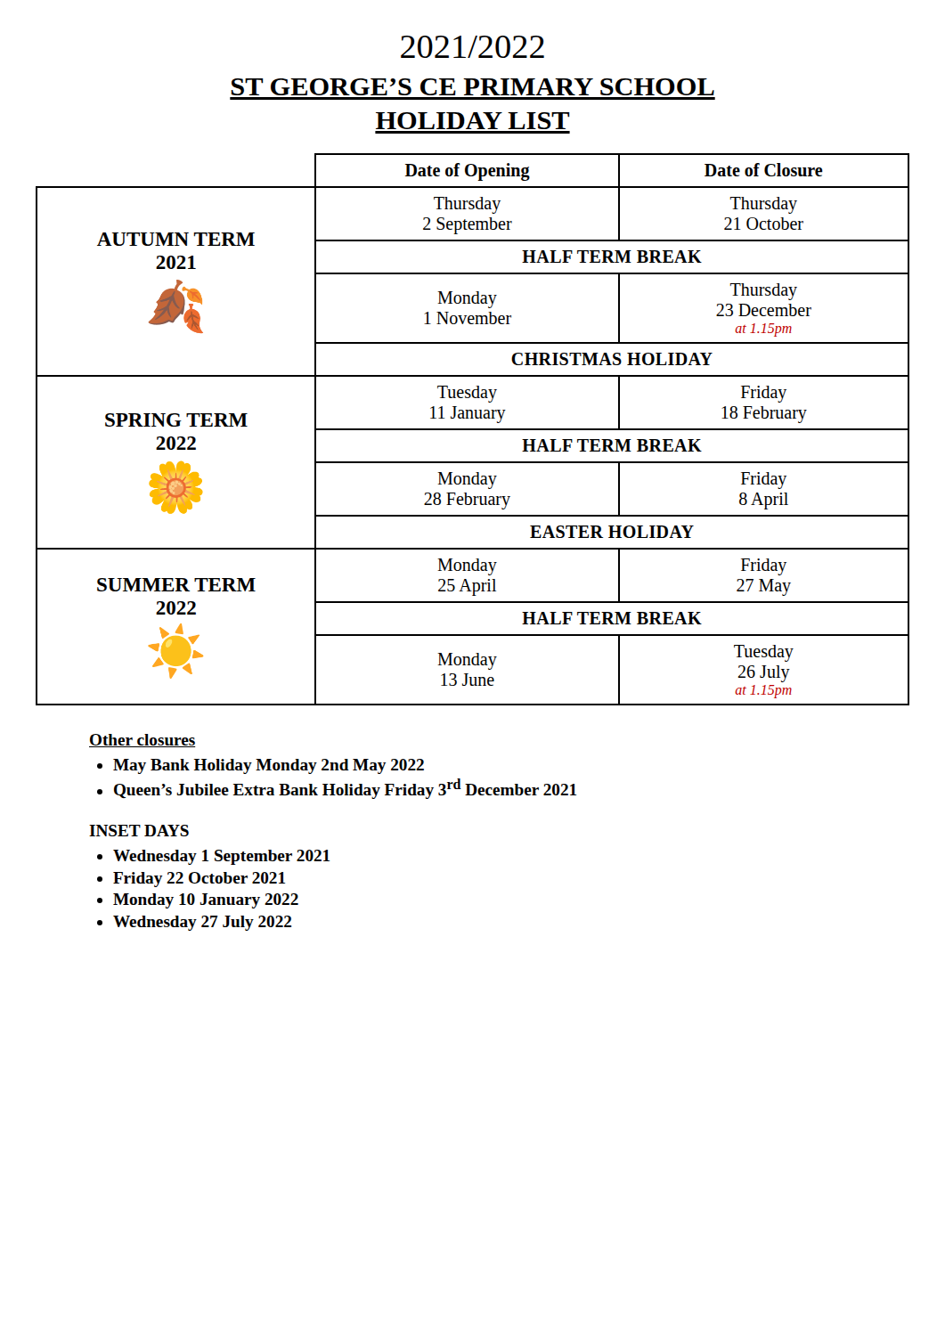2021/2022
ST GEORGE’S CE PRIMARY SCHOOL
HOLIDAY LIST
| | Date of Opening | Date of Closure |
| --- | --- | --- |
| AUTUMN TERM 2021 🍂 | Thursday 2 September | Thursday 21 October |
| HALF TERM BREAK |
| Monday 1 November | Thursday 23 December at 1.15pm |
| CHRISTMAS HOLIDAY |
| SPRING TERM 2022 🌼 | Tuesday 11 January | Friday 18 February |
| HALF TERM BREAK |
| Monday 28 February | Friday 8 April |
| EASTER HOLIDAY |
| SUMMER TERM 2022 ☀️ | Monday 25 April | Friday 27 May |
| HALF TERM BREAK |
| Monday 13 June | Tuesday 26 July at 1.15pm |
Other closures
May Bank Holiday Monday 2nd May 2022
Queen’s Jubilee Extra Bank Holiday Friday 3rd December 2021
INSET DAYS
Wednesday 1 September 2021
Friday 22 October 2021
Monday 10 January 2022
Wednesday 27 July 2022